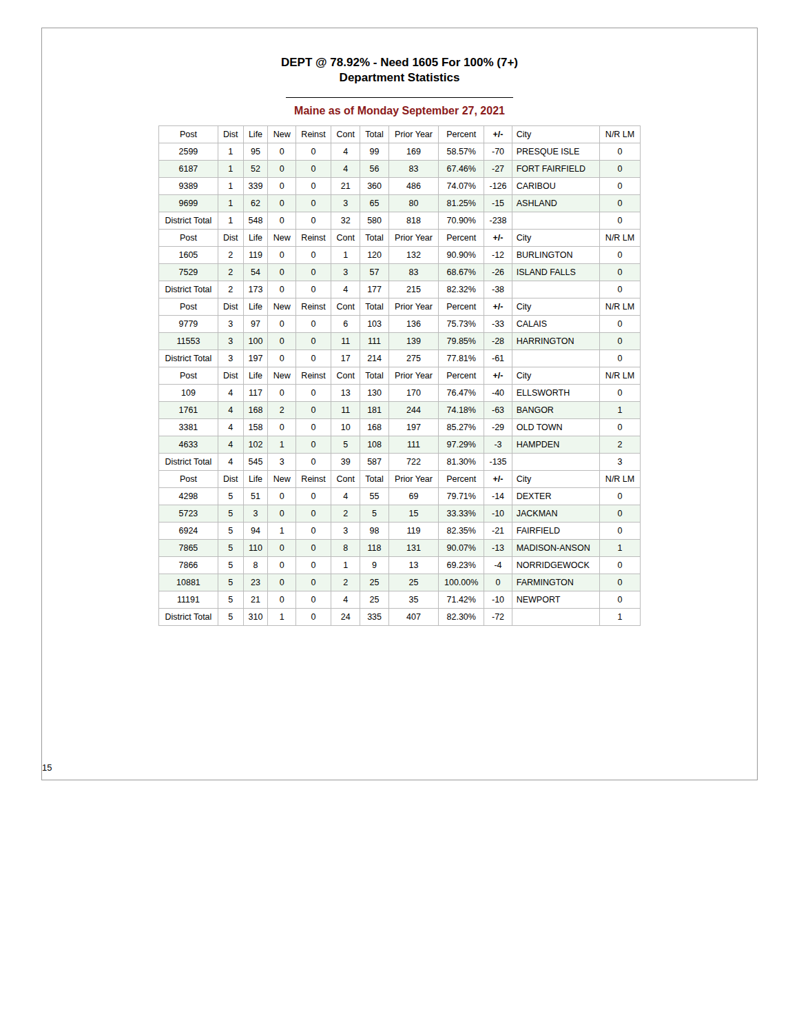DEPT @ 78.92% - Need 1605 For 100% (7+)
Department Statistics
Maine as of Monday September 27, 2021
| Post | Dist | Life | New | Reinst | Cont | Total | Prior Year | Percent | +/- | City | N/R LM |
| --- | --- | --- | --- | --- | --- | --- | --- | --- | --- | --- | --- |
| 2599 | 1 | 95 | 0 | 0 | 4 | 99 | 169 | 58.57% | -70 | PRESQUE ISLE | 0 |
| 6187 | 1 | 52 | 0 | 0 | 4 | 56 | 83 | 67.46% | -27 | FORT FAIRFIELD | 0 |
| 9389 | 1 | 339 | 0 | 0 | 21 | 360 | 486 | 74.07% | -126 | CARIBOU | 0 |
| 9699 | 1 | 62 | 0 | 0 | 3 | 65 | 80 | 81.25% | -15 | ASHLAND | 0 |
| District Total | 1 | 548 | 0 | 0 | 32 | 580 | 818 | 70.90% | -238 | | 0 |
| Post | Dist | Life | New | Reinst | Cont | Total | Prior Year | Percent | +/- | City | N/R LM |
| 1605 | 2 | 119 | 0 | 0 | 1 | 120 | 132 | 90.90% | -12 | BURLINGTON | 0 |
| 7529 | 2 | 54 | 0 | 0 | 3 | 57 | 83 | 68.67% | -26 | ISLAND FALLS | 0 |
| District Total | 2 | 173 | 0 | 0 | 4 | 177 | 215 | 82.32% | -38 | | 0 |
| Post | Dist | Life | New | Reinst | Cont | Total | Prior Year | Percent | +/- | City | N/R LM |
| 9779 | 3 | 97 | 0 | 0 | 6 | 103 | 136 | 75.73% | -33 | CALAIS | 0 |
| 11553 | 3 | 100 | 0 | 0 | 11 | 111 | 139 | 79.85% | -28 | HARRINGTON | 0 |
| District Total | 3 | 197 | 0 | 0 | 17 | 214 | 275 | 77.81% | -61 | | 0 |
| Post | Dist | Life | New | Reinst | Cont | Total | Prior Year | Percent | +/- | City | N/R LM |
| 109 | 4 | 117 | 0 | 0 | 13 | 130 | 170 | 76.47% | -40 | ELLSWORTH | 0 |
| 1761 | 4 | 168 | 2 | 0 | 11 | 181 | 244 | 74.18% | -63 | BANGOR | 1 |
| 3381 | 4 | 158 | 0 | 0 | 10 | 168 | 197 | 85.27% | -29 | OLD TOWN | 0 |
| 4633 | 4 | 102 | 1 | 0 | 5 | 108 | 111 | 97.29% | -3 | HAMPDEN | 2 |
| District Total | 4 | 545 | 3 | 0 | 39 | 587 | 722 | 81.30% | -135 | | 3 |
| Post | Dist | Life | New | Reinst | Cont | Total | Prior Year | Percent | +/- | City | N/R LM |
| 4298 | 5 | 51 | 0 | 0 | 4 | 55 | 69 | 79.71% | -14 | DEXTER | 0 |
| 5723 | 5 | 3 | 0 | 0 | 2 | 5 | 15 | 33.33% | -10 | JACKMAN | 0 |
| 6924 | 5 | 94 | 1 | 0 | 3 | 98 | 119 | 82.35% | -21 | FAIRFIELD | 0 |
| 7865 | 5 | 110 | 0 | 0 | 8 | 118 | 131 | 90.07% | -13 | MADISON-ANSON | 1 |
| 7866 | 5 | 8 | 0 | 0 | 1 | 9 | 13 | 69.23% | -4 | NORRIDGEWOCK | 0 |
| 10881 | 5 | 23 | 0 | 0 | 2 | 25 | 25 | 100.00% | 0 | FARMINGTON | 0 |
| 11191 | 5 | 21 | 0 | 0 | 4 | 25 | 35 | 71.42% | -10 | NEWPORT | 0 |
| District Total | 5 | 310 | 1 | 0 | 24 | 335 | 407 | 82.30% | -72 | | 1 |
15